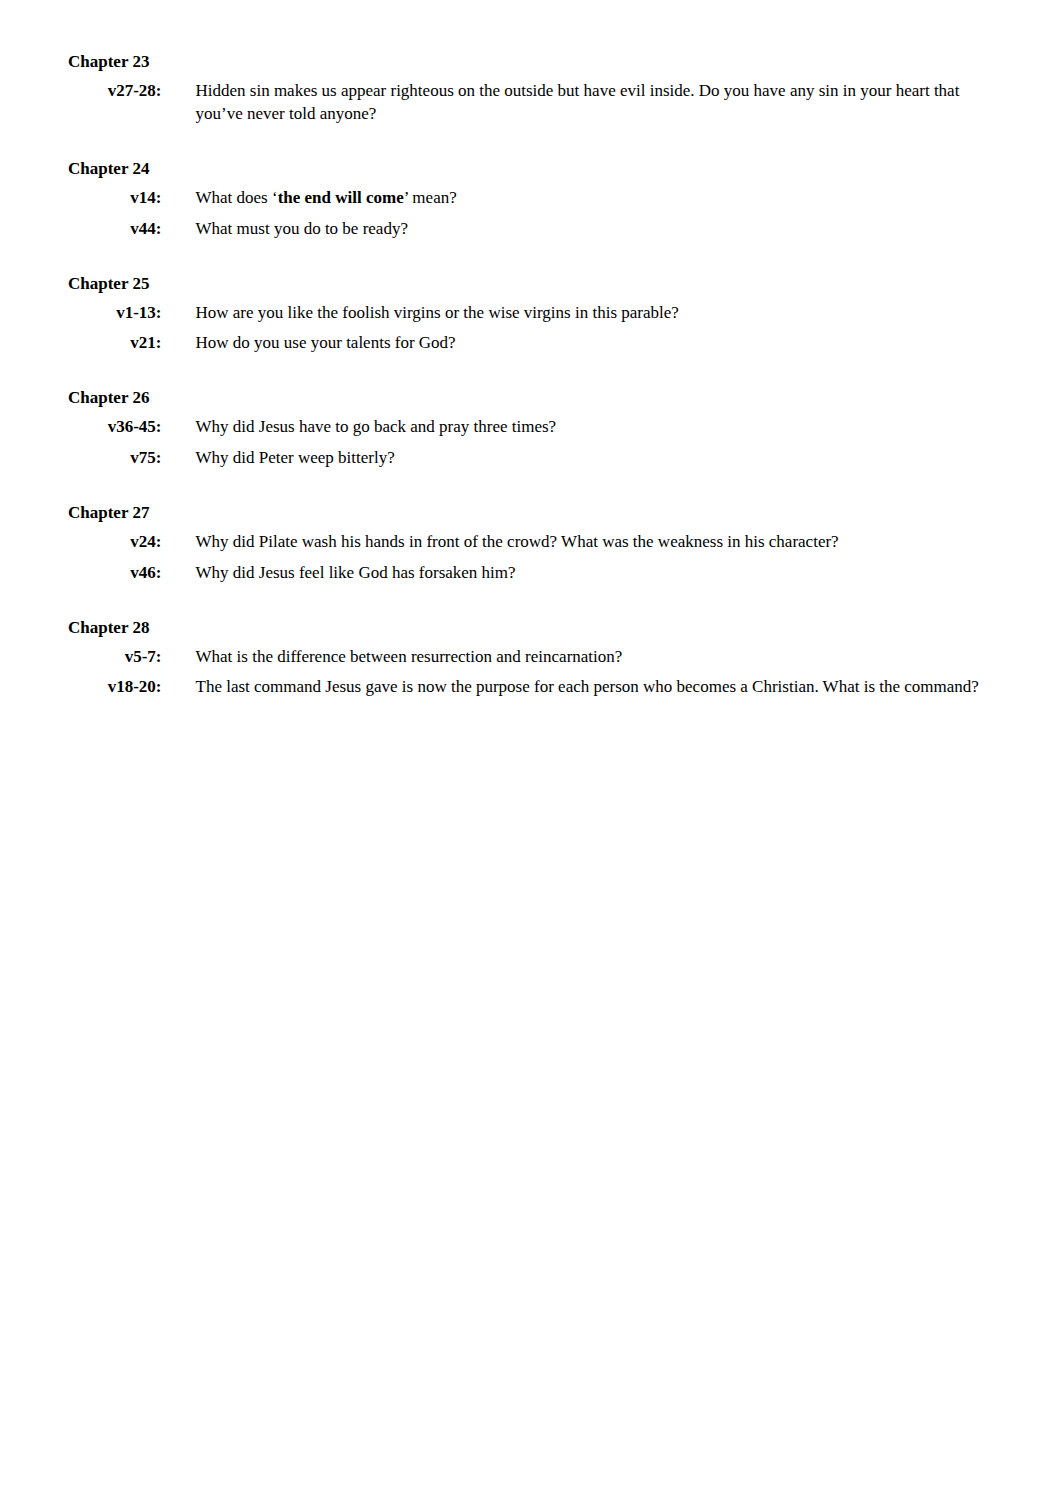Chapter 23
v27-28:
Hidden sin makes us appear righteous on the outside but have evil inside. Do you have any sin in your heart that you’ve never told anyone?
Chapter 24
v14:
What does ‘the end will come’ mean?
v44:
What must you do to be ready?
Chapter 25
v1-13:
How are you like the foolish virgins or the wise virgins in this parable?
v21:
How do you use your talents for God?
Chapter 26
v36-45:
Why did Jesus have to go back and pray three times?
v75:
Why did Peter weep bitterly?
Chapter 27
v24:
Why did Pilate wash his hands in front of the crowd? What was the weakness in his character?
v46:
Why did Jesus feel like God has forsaken him?
Chapter 28
v5-7:
What is the difference between resurrection and reincarnation?
v18-20:
The last command Jesus gave is now the purpose for each person who becomes a Christian. What is the command?